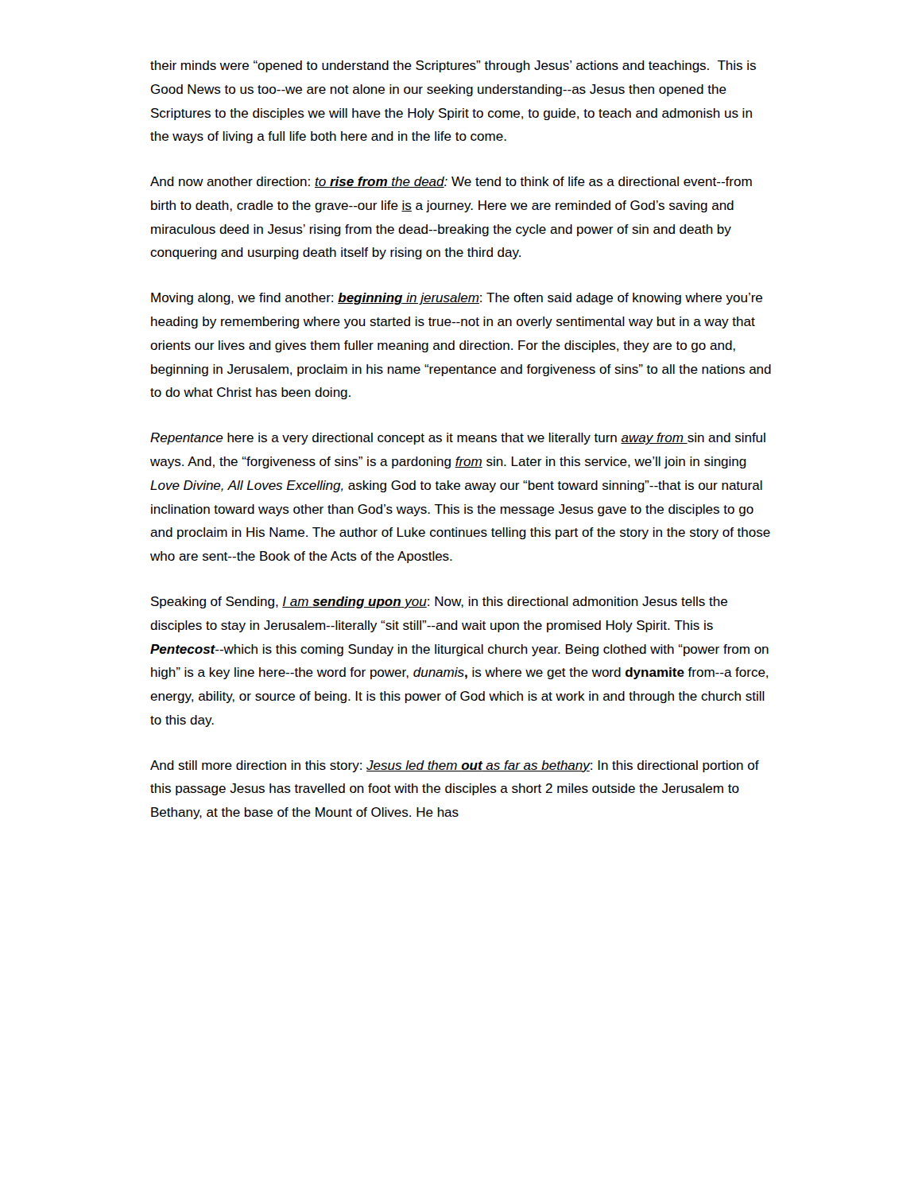their minds were “opened to understand the Scriptures” through Jesus’ actions and teachings. This is Good News to us too--we are not alone in our seeking understanding--as Jesus then opened the Scriptures to the disciples we will have the Holy Spirit to come, to guide, to teach and admonish us in the ways of living a full life both here and in the life to come.
And now another direction: to rise from the dead: We tend to think of life as a directional event--from birth to death, cradle to the grave--our life is a journey. Here we are reminded of God’s saving and miraculous deed in Jesus’ rising from the dead--breaking the cycle and power of sin and death by conquering and usurping death itself by rising on the third day.
Moving along, we find another: beginning in jerusalem: The often said adage of knowing where you’re heading by remembering where you started is true--not in an overly sentimental way but in a way that orients our lives and gives them fuller meaning and direction. For the disciples, they are to go and, beginning in Jerusalem, proclaim in his name “repentance and forgiveness of sins” to all the nations and to do what Christ has been doing.
Repentance here is a very directional concept as it means that we literally turn away from sin and sinful ways. And, the “forgiveness of sins” is a pardoning from sin. Later in this service, we’ll join in singing Love Divine, All Loves Excelling, asking God to take away our “bent toward sinning”--that is our natural inclination toward ways other than God’s ways. This is the message Jesus gave to the disciples to go and proclaim in His Name. The author of Luke continues telling this part of the story in the story of those who are sent--the Book of the Acts of the Apostles.
Speaking of Sending, I am sending upon you: Now, in this directional admonition Jesus tells the disciples to stay in Jerusalem--literally “sit still”--and wait upon the promised Holy Spirit. This is Pentecost--which is this coming Sunday in the liturgical church year. Being clothed with “power from on high” is a key line here--the word for power, dunamis, is where we get the word dynamite from--a force, energy, ability, or source of being. It is this power of God which is at work in and through the church still to this day.
And still more direction in this story: Jesus led them out as far as bethany: In this directional portion of this passage Jesus has travelled on foot with the disciples a short 2 miles outside the Jerusalem to Bethany, at the base of the Mount of Olives. He has